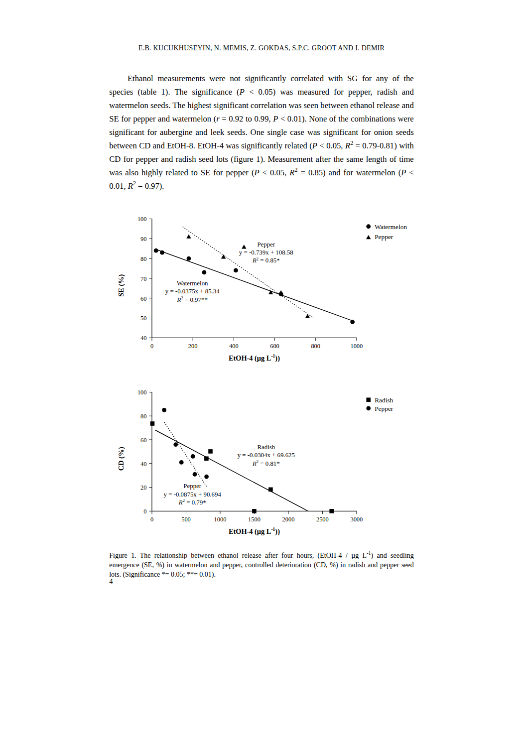E.B. KUCUKHUSEYIN, N. MEMIS, Z. GOKDAS, S.P.C. GROOT AND I. DEMIR
Ethanol measurements were not significantly correlated with SG for any of the species (table 1). The significance (P < 0.05) was measured for pepper, radish and watermelon seeds. The highest significant correlation was seen between ethanol release and SE for pepper and watermelon (r = 0.92 to 0.99, P < 0.01). None of the combinations were significant for aubergine and leek seeds. One single case was significant for onion seeds between CD and EtOH-8. EtOH-4 was significantly related (P < 0.05, R2 = 0.79-0.81) with CD for pepper and radish seed lots (figure 1). Measurement after the same length of time was also highly related to SE for pepper (P < 0.05, R2 = 0.85) and for watermelon (P < 0.01, R2 = 0.97).
40 50 60 70 80 90 100 0 200 400 600 800 1000 SE (%) EtOH-4 (µg L-1)) Watermelon Pepper Pepper y = -0.739x + 108.58 R2 = 0.85* Watermelon y = -0.0375x + 85.34 R2 = 0.97**
0 20 40 60 80 100 0 500 1000 1500 2000 2500 3000 CD (%) EtOH-4 (µg L-1)) Radish Pepper Radish y = -0.0304x + 69.625 R2 = 0.81* Pepper y = -0.0875x + 90.694 R2 = 0.79*
Figure 1. The relationship between ethanol release after four hours, (EtOH-4 / µg L-1) and seedling emergence (SE, %) in watermelon and pepper, controlled deterioration (CD, %) in radish and pepper seed lots. (Significance *= 0.05; **= 0.01).
4